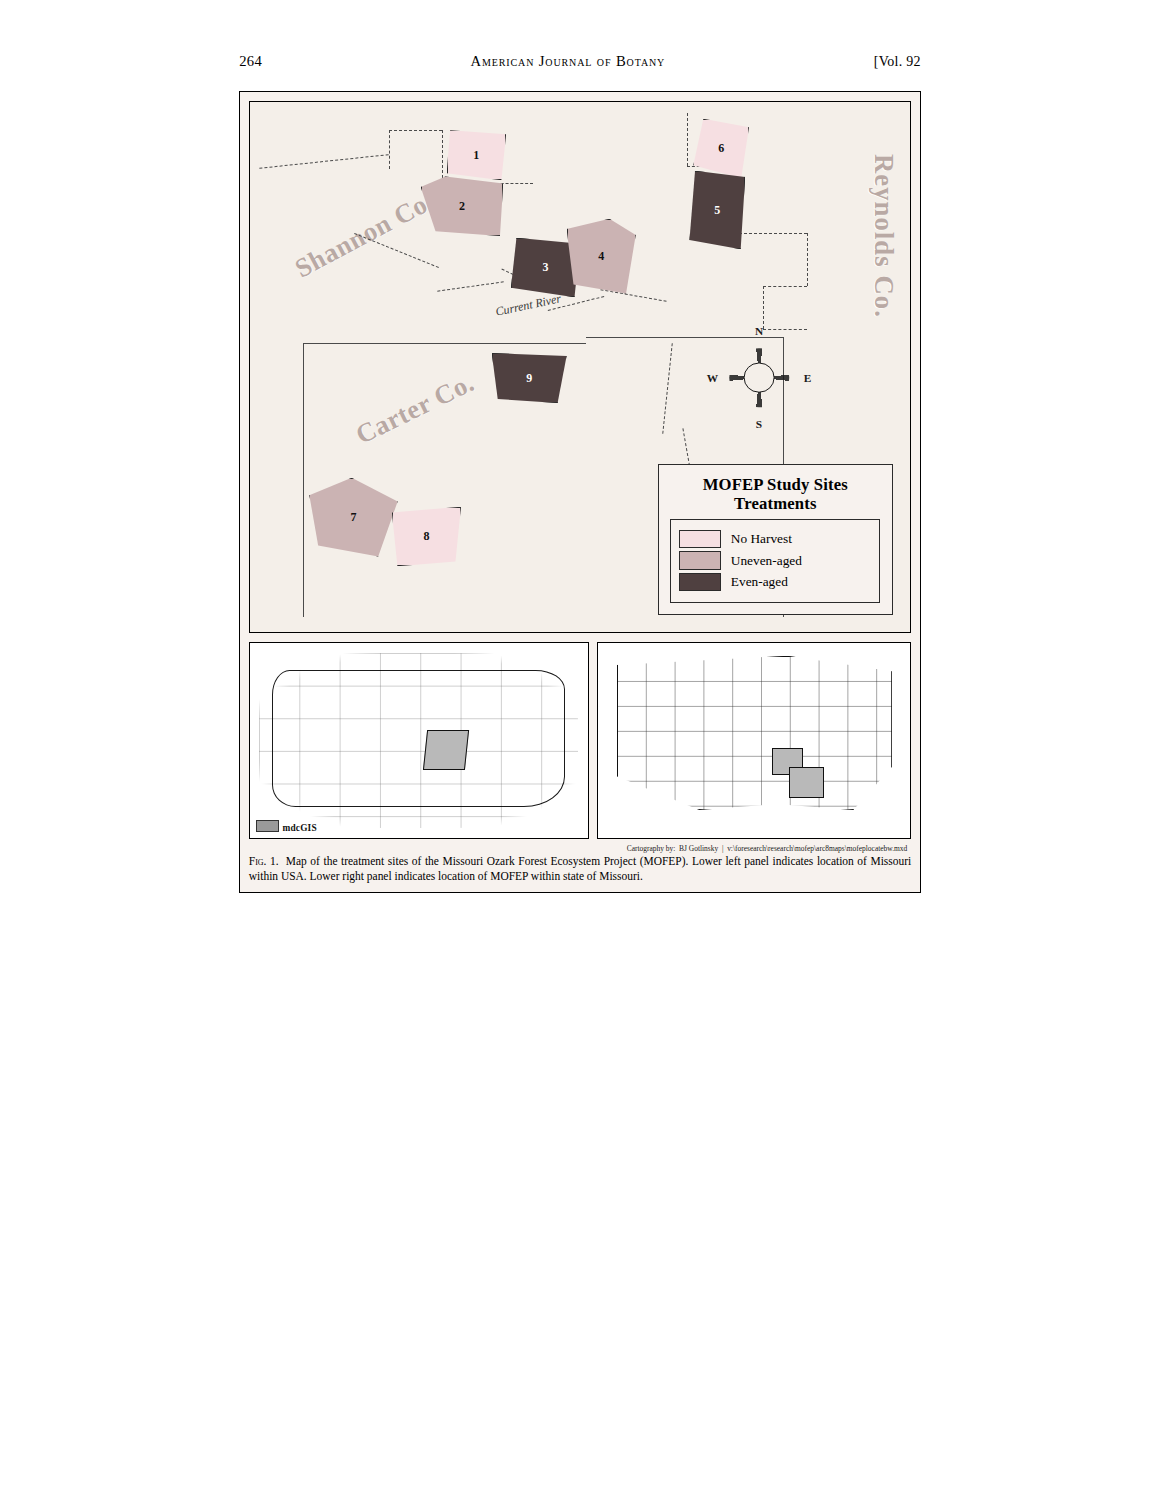264 American Journal of Botany [Vol. 92
Shannon Co. Reynolds Co. Carter Co.
Current River
1
2
3
4
6
5
9
7
8
N S W E
MOFEP Study Sites
Treatments
No Harvest
Uneven-aged
Even-aged
mdcGIS
Cartography by: BJ Gotlinsky | v:\foresearch\research\mofep\arc8maps\mofeplocatebw.mxd
Fig. 1. Map of the treatment sites of the Missouri Ozark Forest Ecosystem Project (MOFEP). Lower left panel indicates location of Missouri within USA. Lower right panel indicates location of MOFEP within state of Missouri.